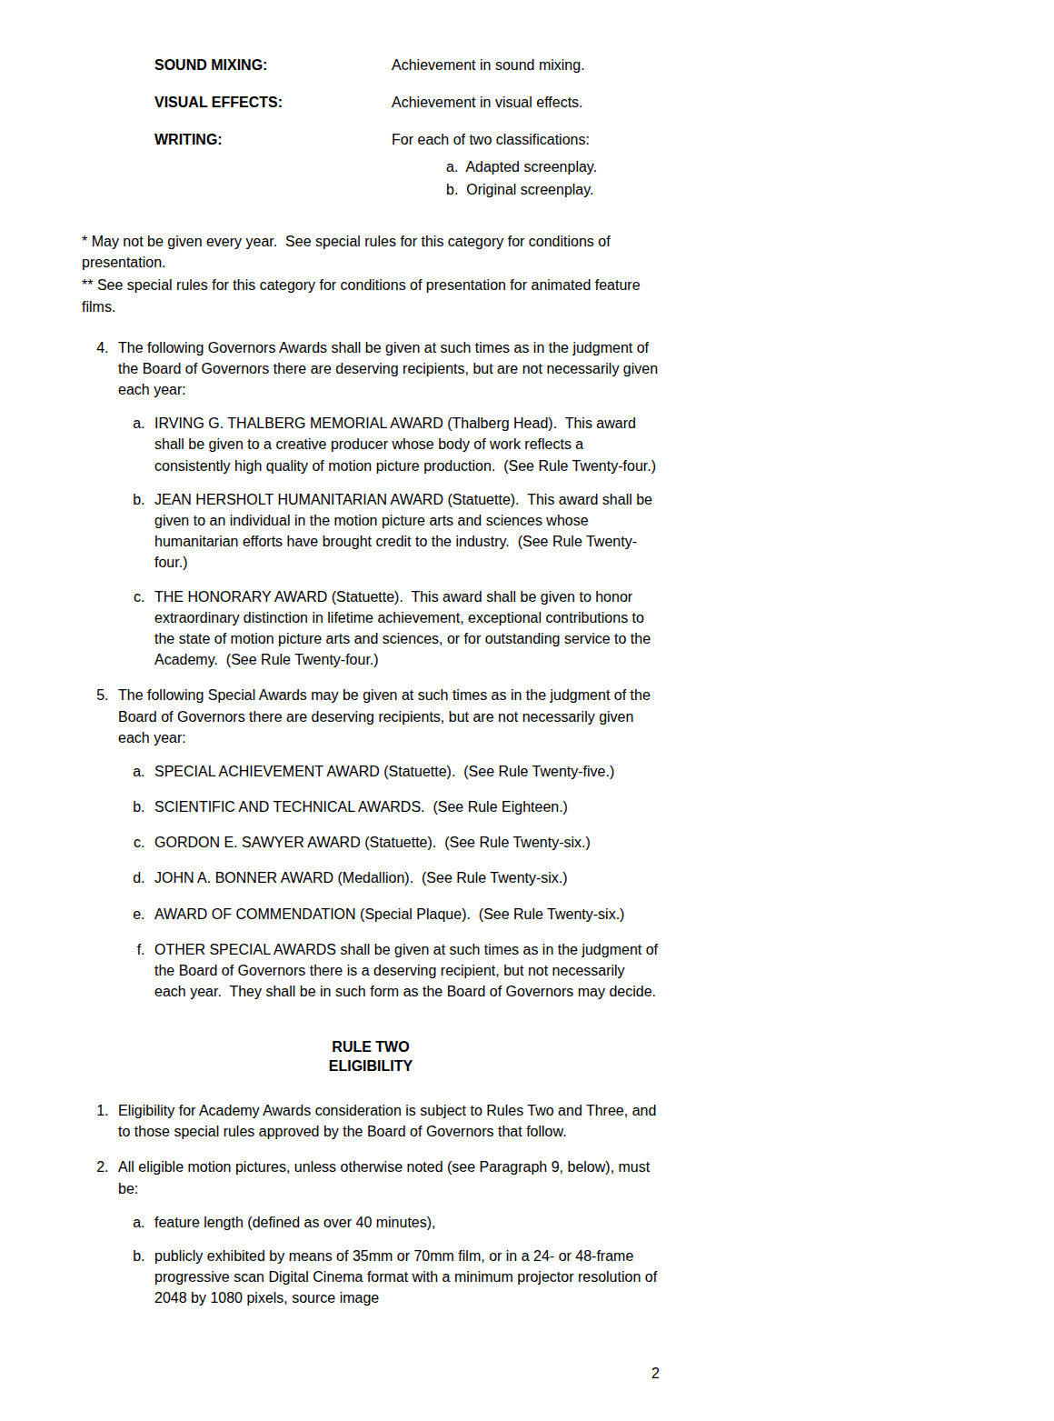| SOUND MIXING: | Achievement in sound mixing. |
| VISUAL EFFECTS: | Achievement in visual effects. |
| WRITING: | For each of two classifications: a. Adapted screenplay. b. Original screenplay. |
* May not be given every year. See special rules for this category for conditions of presentation.
** See special rules for this category for conditions of presentation for animated feature films.
The following Governors Awards shall be given at such times as in the judgment of the Board of Governors there are deserving recipients, but are not necessarily given each year:
IRVING G. THALBERG MEMORIAL AWARD (Thalberg Head). This award shall be given to a creative producer whose body of work reflects a consistently high quality of motion picture production. (See Rule Twenty-four.)
JEAN HERSHOLT HUMANITARIAN AWARD (Statuette). This award shall be given to an individual in the motion picture arts and sciences whose humanitarian efforts have brought credit to the industry. (See Rule Twenty-four.)
THE HONORARY AWARD (Statuette). This award shall be given to honor extraordinary distinction in lifetime achievement, exceptional contributions to the state of motion picture arts and sciences, or for outstanding service to the Academy. (See Rule Twenty-four.)
The following Special Awards may be given at such times as in the judgment of the Board of Governors there are deserving recipients, but are not necessarily given each year:
SPECIAL ACHIEVEMENT AWARD (Statuette). (See Rule Twenty-five.)
SCIENTIFIC AND TECHNICAL AWARDS. (See Rule Eighteen.)
GORDON E. SAWYER AWARD (Statuette). (See Rule Twenty-six.)
JOHN A. BONNER AWARD (Medallion). (See Rule Twenty-six.)
AWARD OF COMMENDATION (Special Plaque). (See Rule Twenty-six.)
OTHER SPECIAL AWARDS shall be given at such times as in the judgment of the Board of Governors there is a deserving recipient, but not necessarily each year. They shall be in such form as the Board of Governors may decide.
RULE TWO
ELIGIBILITY
Eligibility for Academy Awards consideration is subject to Rules Two and Three, and to those special rules approved by the Board of Governors that follow.
All eligible motion pictures, unless otherwise noted (see Paragraph 9, below), must be:
feature length (defined as over 40 minutes),
publicly exhibited by means of 35mm or 70mm film, or in a 24- or 48-frame progressive scan Digital Cinema format with a minimum projector resolution of 2048 by 1080 pixels, source image
2